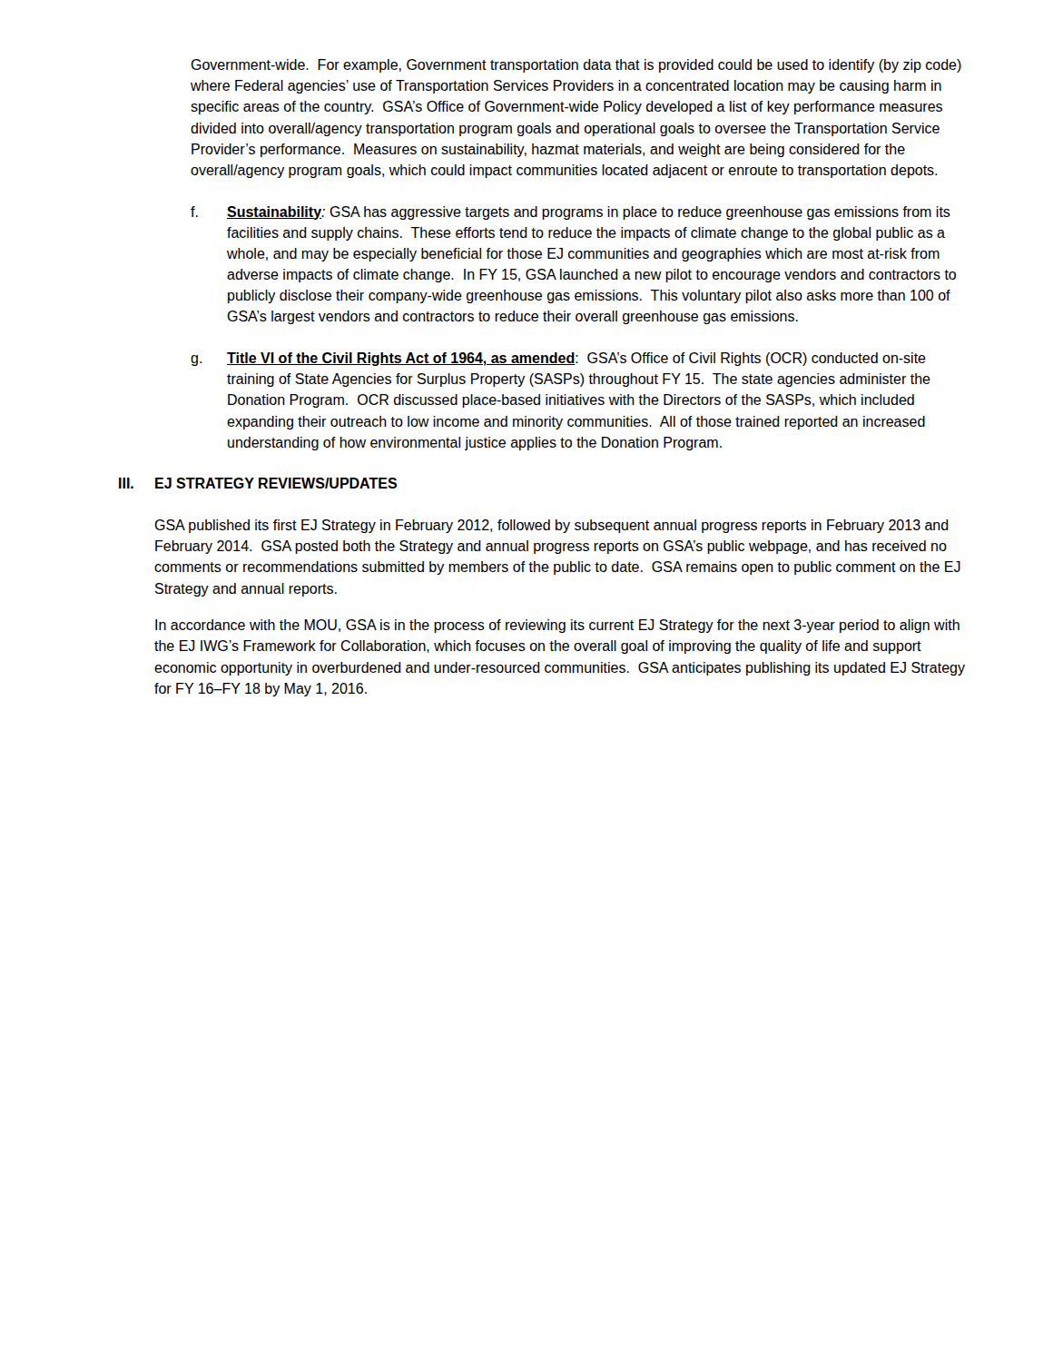Government-wide. For example, Government transportation data that is provided could be used to identify (by zip code) where Federal agencies’ use of Transportation Services Providers in a concentrated location may be causing harm in specific areas of the country. GSA’s Office of Government-wide Policy developed a list of key performance measures divided into overall/agency transportation program goals and operational goals to oversee the Transportation Service Provider’s performance. Measures on sustainability, hazmat materials, and weight are being considered for the overall/agency program goals, which could impact communities located adjacent or enroute to transportation depots.
f.
Sustainability: GSA has aggressive targets and programs in place to reduce greenhouse gas emissions from its facilities and supply chains. These efforts tend to reduce the impacts of climate change to the global public as a whole, and may be especially beneficial for those EJ communities and geographies which are most at-risk from adverse impacts of climate change. In FY 15, GSA launched a new pilot to encourage vendors and contractors to publicly disclose their company-wide greenhouse gas emissions. This voluntary pilot also asks more than 100 of GSA’s largest vendors and contractors to reduce their overall greenhouse gas emissions.
g.
Title VI of the Civil Rights Act of 1964, as amended: GSA’s Office of Civil Rights (OCR) conducted on-site training of State Agencies for Surplus Property (SASPs) throughout FY 15. The state agencies administer the Donation Program. OCR discussed place-based initiatives with the Directors of the SASPs, which included expanding their outreach to low income and minority communities. All of those trained reported an increased understanding of how environmental justice applies to the Donation Program.
III. EJ STRATEGY REVIEWS/UPDATES
GSA published its first EJ Strategy in February 2012, followed by subsequent annual progress reports in February 2013 and February 2014. GSA posted both the Strategy and annual progress reports on GSA’s public webpage, and has received no comments or recommendations submitted by members of the public to date. GSA remains open to public comment on the EJ Strategy and annual reports.
In accordance with the MOU, GSA is in the process of reviewing its current EJ Strategy for the next 3-year period to align with the EJ IWG’s Framework for Collaboration, which focuses on the overall goal of improving the quality of life and support economic opportunity in overburdened and under-resourced communities. GSA anticipates publishing its updated EJ Strategy for FY 16–FY 18 by May 1, 2016.